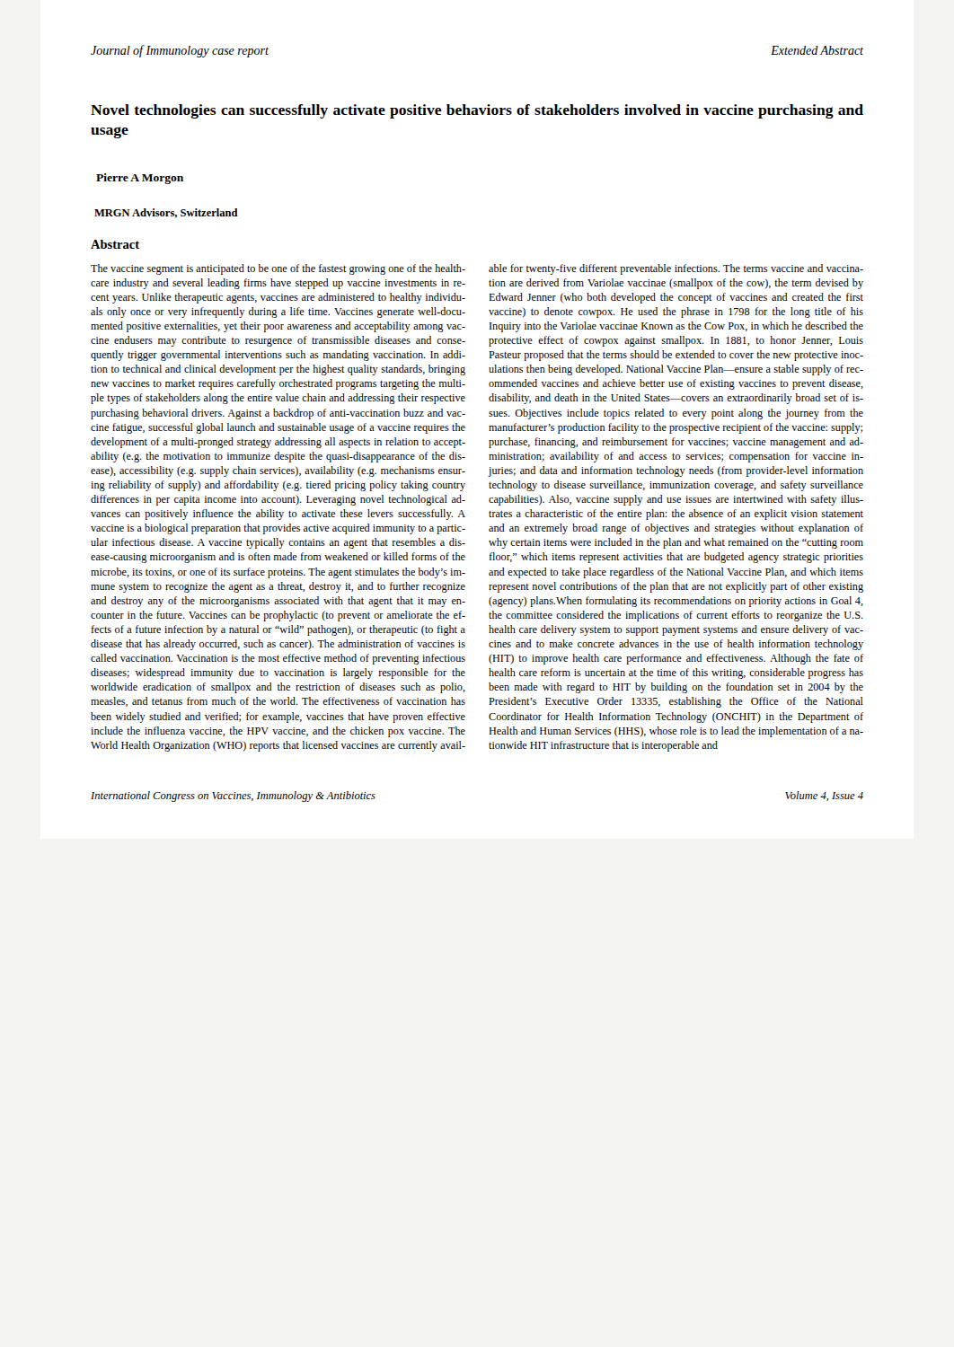Journal of Immunology case report Extended Abstract
Novel technologies can successfully activate positive behaviors of stakeholders involved in vaccine purchasing and usage
Pierre A Morgon
MRGN Advisors, Switzerland
Abstract
The vaccine segment is anticipated to be one of the fastest growing one of the healthcare industry and several leading firms have stepped up vaccine investments in recent years. Unlike therapeutic agents, vaccines are administered to healthy individuals only once or very infrequently during a life time. Vaccines generate well-documented positive externalities, yet their poor awareness and acceptability among vaccine endusers may contribute to resurgence of transmissible diseases and consequently trigger governmental interventions such as mandating vaccination. In addition to technical and clinical development per the highest quality standards, bringing new vaccines to market requires carefully orchestrated programs targeting the multiple types of stakeholders along the entire value chain and addressing their respective purchasing behavioral drivers. Against a backdrop of anti-vaccination buzz and vaccine fatigue, successful global launch and sustainable usage of a vaccine requires the development of a multi-pronged strategy addressing all aspects in relation to acceptability (e.g. the motivation to immunize despite the quasi-disappearance of the disease), accessibility (e.g. supply chain services), availability (e.g. mechanisms ensuring reliability of supply) and affordability (e.g. tiered pricing policy taking country differences in per capita income into account). Leveraging novel technological advances can positively influence the ability to activate these levers successfully. A vaccine is a biological preparation that provides active acquired immunity to a particular infectious disease. A vaccine typically contains an agent that resembles a disease-causing microorganism and is often made from weakened or killed forms of the microbe, its toxins, or one of its surface proteins. The agent stimulates the body’s immune system to recognize the agent as a threat, destroy it, and to further recognize and destroy any of the microorganisms associated with that agent that it may encounter in the future. Vaccines can be prophylactic (to prevent or ameliorate the effects of a future infection by a natural or “wild” pathogen), or therapeutic (to fight a disease that has already occurred, such as cancer). The administration of vaccines is called vaccination. Vaccination is the most effective method of preventing infectious diseases; widespread immunity due to vaccination is largely responsible for the worldwide eradication of smallpox and the restriction of diseases such as polio, measles, and tetanus from much of the world. The effectiveness of vaccination has been widely studied and verified; for example, vaccines that have proven effective include the influenza vaccine, the HPV vaccine, and the chicken pox vaccine. The World Health Organization (WHO) reports that licensed vaccines are currently available for twenty-five different preventable infections. The terms vaccine and vaccination are derived from Variolae vaccinae (smallpox of the cow), the term devised by Edward Jenner (who both developed the concept of vaccines and created the first vaccine) to denote cowpox. He used the phrase in 1798 for the long title of his Inquiry into the Variolae vaccinae Known as the Cow Pox, in which he described the protective effect of cowpox against smallpox. In 1881, to honor Jenner, Louis Pasteur proposed that the terms should be extended to cover the new protective inoculations then being developed. National Vaccine Plan—ensure a stable supply of recommended vaccines and achieve better use of existing vaccines to prevent disease, disability, and death in the United States—covers an extraordinarily broad set of issues. Objectives include topics related to every point along the journey from the manufacturer’s production facility to the prospective recipient of the vaccine: supply; purchase, financing, and reimbursement for vaccines; vaccine management and administration; availability of and access to services; compensation for vaccine injuries; and data and information technology needs (from provider-level information technology to disease surveillance, immunization coverage, and safety surveillance capabilities). Also, vaccine supply and use issues are intertwined with safety illustrates a characteristic of the entire plan: the absence of an explicit vision statement and an extremely broad range of objectives and strategies without explanation of why certain items were included in the plan and what remained on the “cutting room floor,” which items represent activities that are budgeted agency strategic priorities and expected to take place regardless of the National Vaccine Plan, and which items represent novel contributions of the plan that are not explicitly part of other existing (agency) plans.When formulating its recommendations on priority actions in Goal 4, the committee considered the implications of current efforts to reorganize the U.S. health care delivery system to support payment systems and ensure delivery of vaccines and to make concrete advances in the use of health information technology (HIT) to improve health care performance and effectiveness. Although the fate of health care reform is uncertain at the time of this writing, considerable progress has been made with regard to HIT by building on the foundation set in 2004 by the President’s Executive Order 13335, establishing the Office of the National Coordinator for Health Information Technology (ONCHIT) in the Department of Health and Human Services (HHS), whose role is to lead the implementation of a nationwide HIT infrastructure that is interoperable and
International Congress on Vaccines, Immunology & Antibiotics
Volume 4, Issue 4